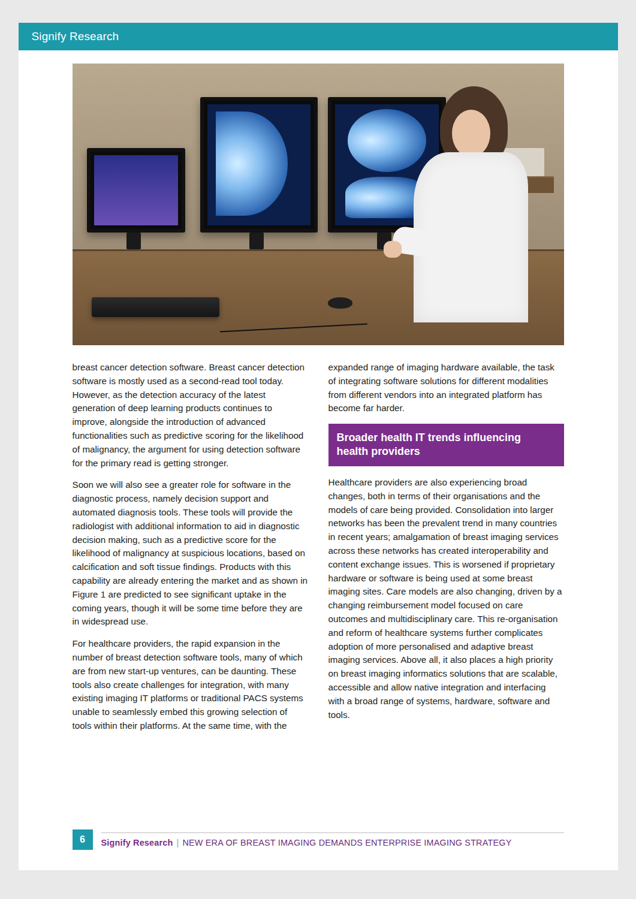Signify Research
breast cancer detection software. Breast cancer detection software is mostly used as a second-read tool today. However, as the detection accuracy of the latest generation of deep learning products continues to improve, alongside the introduction of advanced functionalities such as predictive scoring for the likelihood of malignancy, the argument for using detection software for the primary read is getting stronger.
Soon we will also see a greater role for software in the diagnostic process, namely decision support and automated diagnosis tools. These tools will provide the radiologist with additional information to aid in diagnostic decision making, such as a predictive score for the likelihood of malignancy at suspicious locations, based on calcification and soft tissue findings. Products with this capability are already entering the market and as shown in Figure 1 are predicted to see significant uptake in the coming years, though it will be some time before they are in widespread use.
For healthcare providers, the rapid expansion in the number of breast detection software tools, many of which are from new start-up ventures, can be daunting. These tools also create challenges for integration, with many existing imaging IT platforms or traditional PACS systems unable to seamlessly embed this growing selection of tools within their platforms. At the same time, with the expanded range of imaging hardware available, the task of integrating software solutions for different modalities from different vendors into an integrated platform has become far harder.
Broader health IT trends influencing health providers
Healthcare providers are also experiencing broad changes, both in terms of their organisations and the models of care being provided. Consolidation into larger networks has been the prevalent trend in many countries in recent years; amalgamation of breast imaging services across these networks has created interoperability and content exchange issues. This is worsened if proprietary hardware or software is being used at some breast imaging sites. Care models are also changing, driven by a changing reimbursement model focused on care outcomes and multidisciplinary care. This re-organisation and reform of healthcare systems further complicates adoption of more personalised and adaptive breast imaging services. Above all, it also places a high priority on breast imaging informatics solutions that are scalable, accessible and allow native integration and interfacing with a broad range of systems, hardware, software and tools.
6
Signify Research|NEW ERA OF BREAST IMAGING DEMANDS ENTERPRISE IMAGING STRATEGY